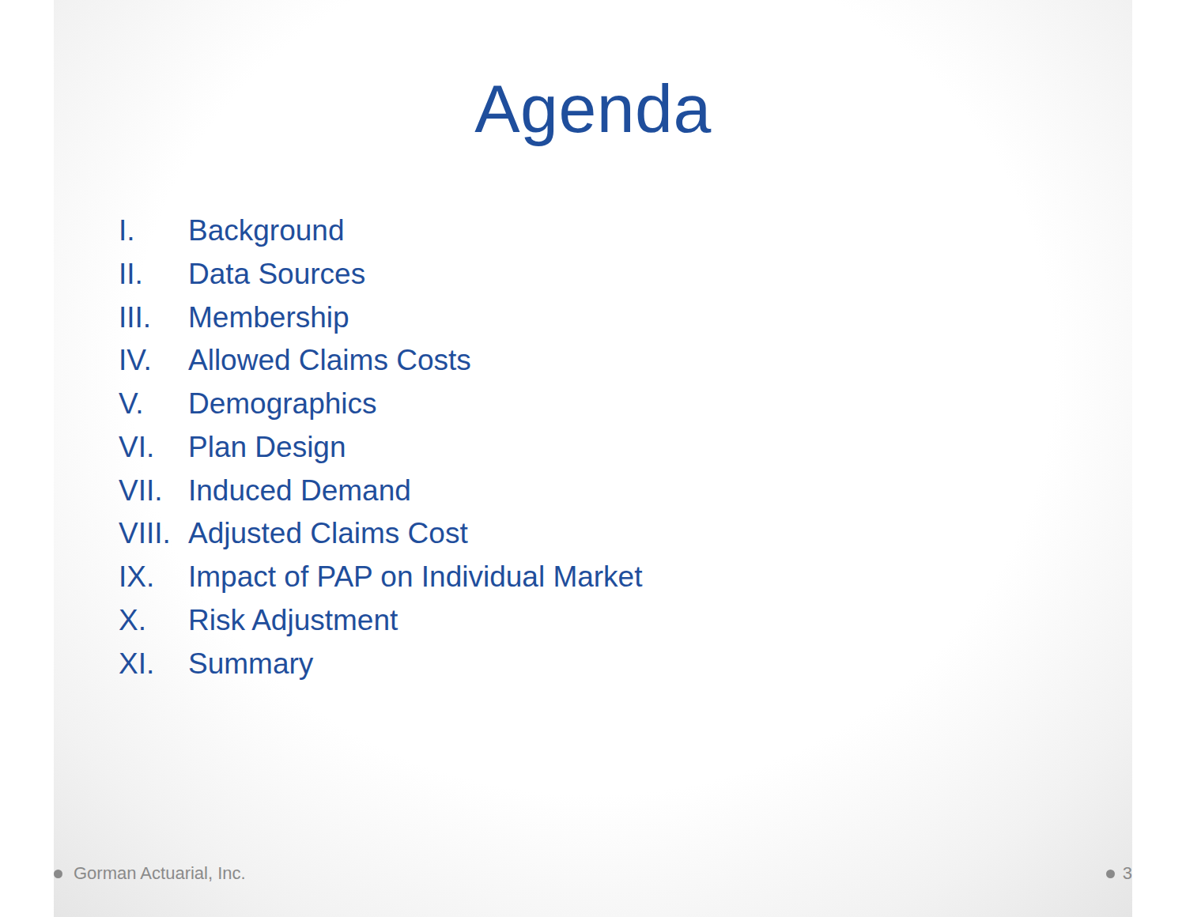Agenda
I. Background
II. Data Sources
III. Membership
IV. Allowed Claims Costs
V. Demographics
VI. Plan Design
VII. Induced Demand
VIII. Adjusted Claims Cost
IX. Impact of PAP on Individual Market
X. Risk Adjustment
XI. Summary
Gorman Actuarial, Inc.
3